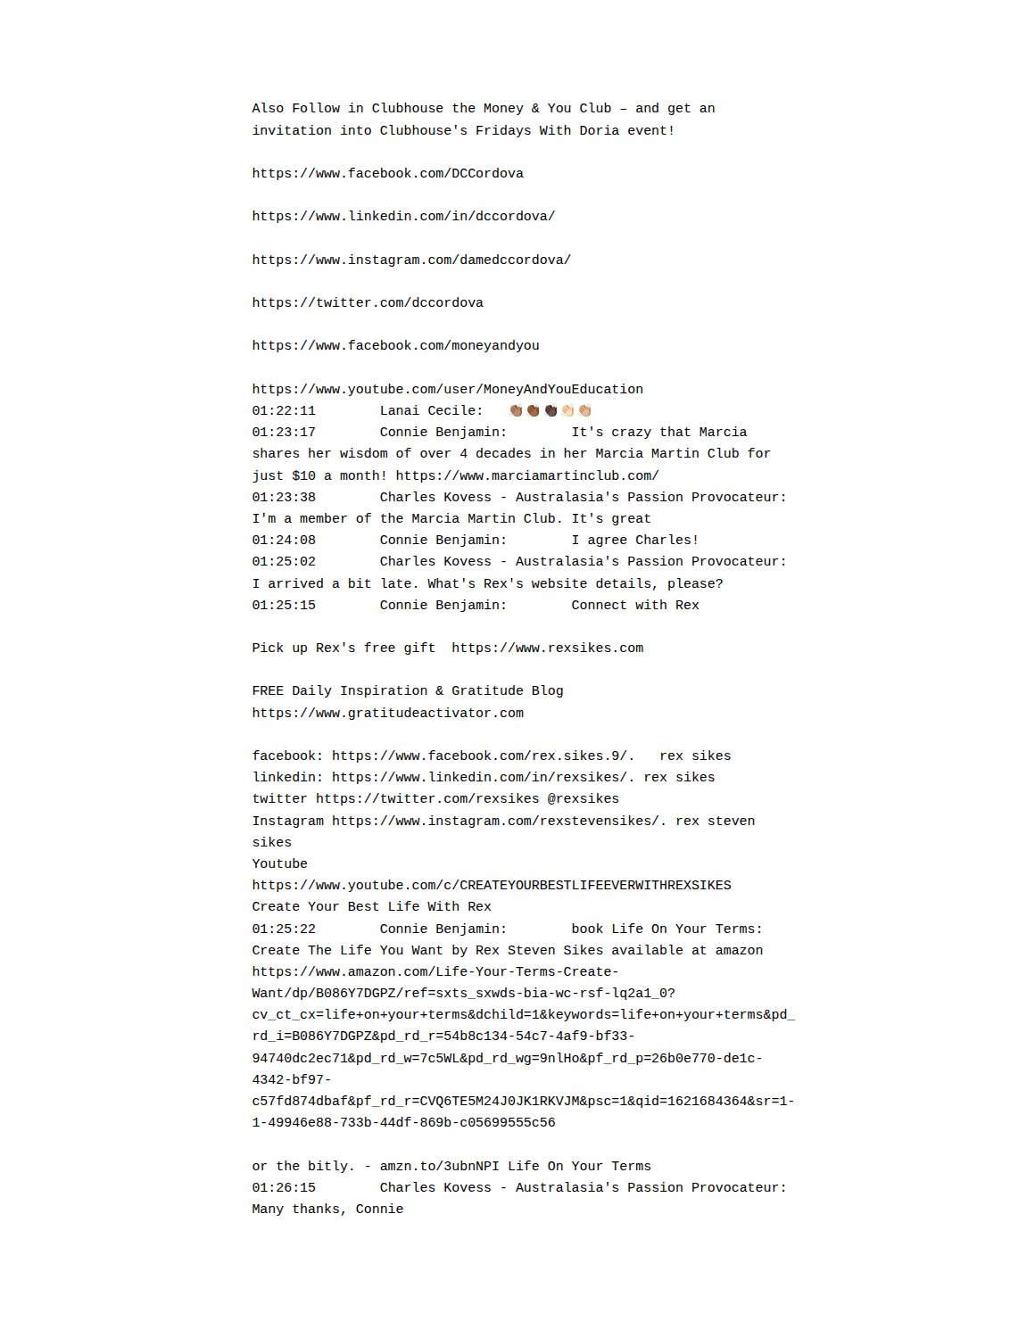Also Follow in Clubhouse the Money & You Club – and get an invitation into Clubhouse's Fridays With Doria event!
https://www.facebook.com/DCCordova
https://www.linkedin.com/in/dccordova/
https://www.instagram.com/damedccordova/
https://twitter.com/dccordova
https://www.facebook.com/moneyandyou
https://www.youtube.com/user/MoneyAndYouEducation
01:22:11 Lanai Cecile: 👏🏽👏🏾👏🏿👏🏻👏🏼
01:23:17 Connie Benjamin: It's crazy that Marcia shares her wisdom of over 4 decades in her Marcia Martin Club for just $10 a month! https://www.marciamartinclub.com/
01:23:38 Charles Kovess - Australasia's Passion Provocateur: I'm a member of the Marcia Martin Club. It's great
01:24:08 Connie Benjamin: I agree Charles!
01:25:02 Charles Kovess - Australasia's Passion Provocateur: I arrived a bit late. What's Rex's website details, please?
01:25:15 Connie Benjamin: Connect with Rex
Pick up Rex's free gift https://www.rexsikes.com
FREE Daily Inspiration & Gratitude Blog https://www.gratitudeactivator.com
facebook: https://www.facebook.com/rex.sikes.9/. rex sikes
linkedin: https://www.linkedin.com/in/rexsikes/. rex sikes
twitter https://twitter.com/rexsikes @rexsikes
Instagram https://www.instagram.com/rexstevensikes/. rex steven sikes
Youtube https://www.youtube.com/c/CREATEYOURBESTLIFEEVERWITHREXSIKES
Create Your Best Life With Rex
01:25:22 Connie Benjamin: book Life On Your Terms: Create The Life You Want by Rex Steven Sikes available at amazon https://www.amazon.com/Life-Your-Terms-Create-Want/dp/B086Y7DGPZ/ref=sxts_sxwds-bia-wc-rsf-lq2a1_0?cv_ct_cx=life+on+your+terms&dchild=1&keywords=life+on+your+terms&pd_rd_i=B086Y7DGPZ&pd_rd_r=54b8c134-54c7-4af9-bf33-94740dc2ec71&pd_rd_w=7c5WL&pd_rd_wg=9nlHo&pf_rd_p=26b0e770-de1c-4342-bf97-c57fd874dbaf&pf_rd_r=CVQ6TE5M24J0JK1RKVJM&psc=1&qid=1621684364&sr=1-1-49946e88-733b-44df-869b-c05699555c56
or the bitly. - amzn.to/3ubnNPI Life On Your Terms
01:26:15 Charles Kovess - Australasia's Passion Provocateur: Many thanks, Connie